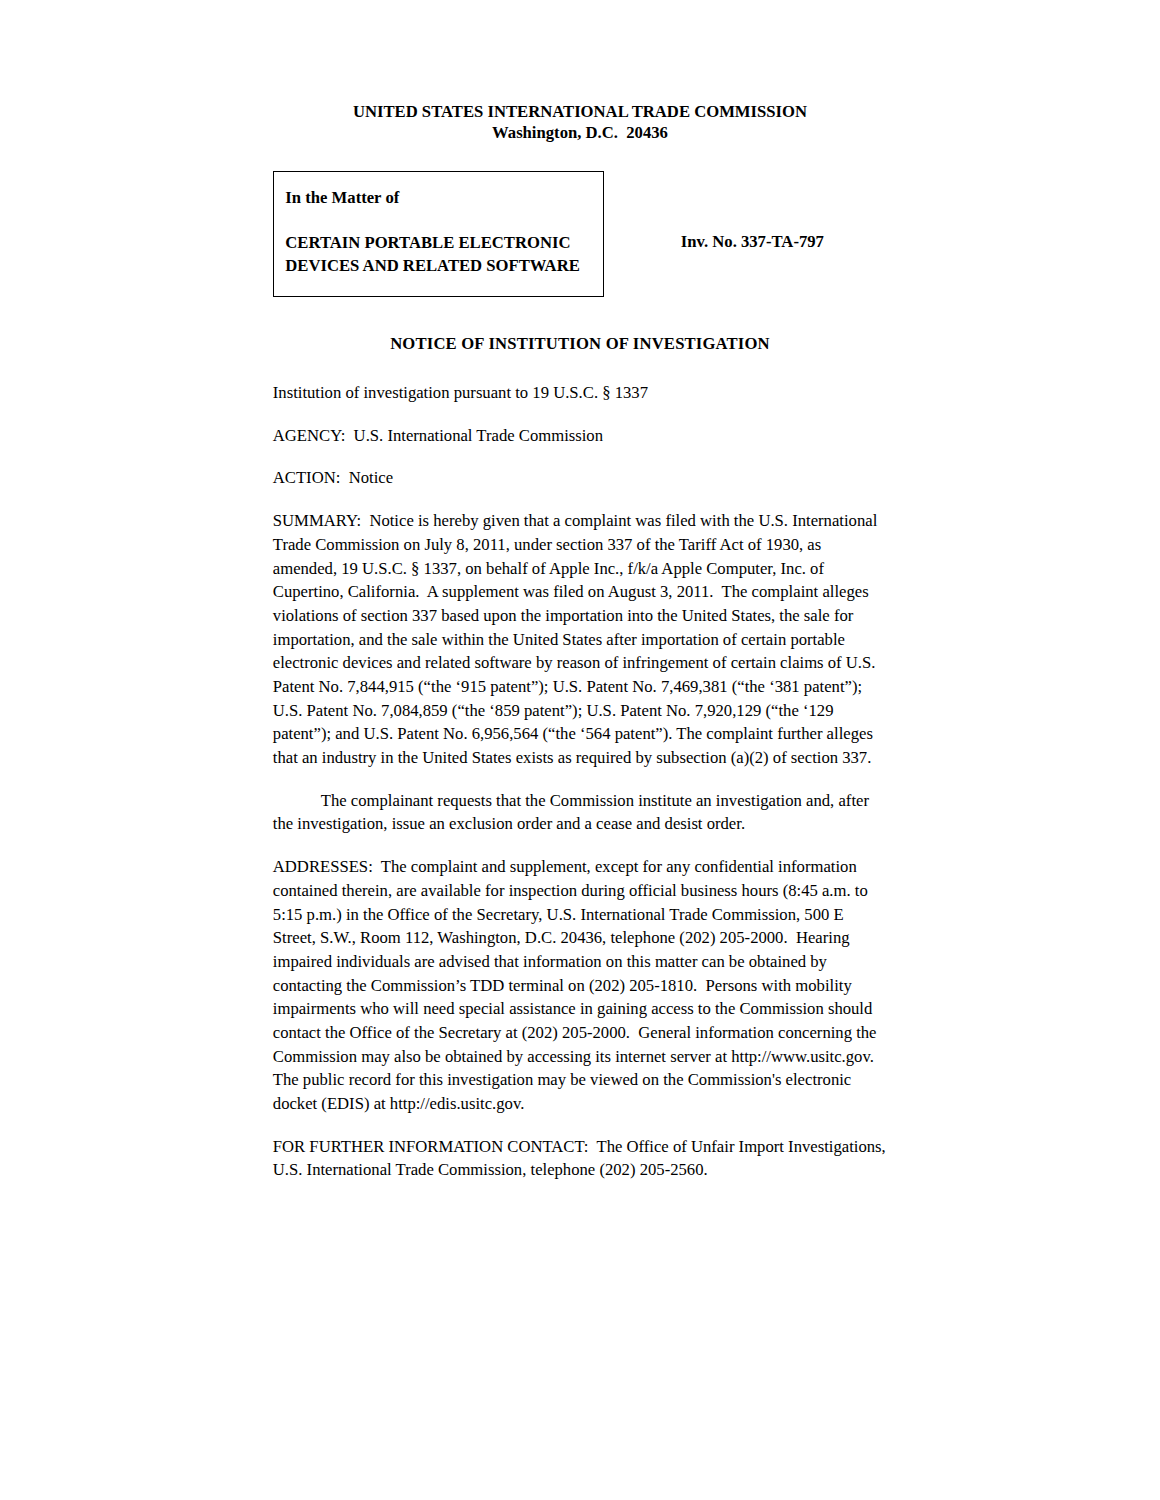UNITED STATES INTERNATIONAL TRADE COMMISSION
Washington, D.C. 20436
In the Matter of
CERTAIN PORTABLE ELECTRONIC
DEVICES AND RELATED SOFTWARE
Inv. No. 337-TA-797
NOTICE OF INSTITUTION OF INVESTIGATION
Institution of investigation pursuant to 19 U.S.C. § 1337
AGENCY: U.S. International Trade Commission
ACTION: Notice
SUMMARY: Notice is hereby given that a complaint was filed with the U.S. International Trade Commission on July 8, 2011, under section 337 of the Tariff Act of 1930, as amended, 19 U.S.C. § 1337, on behalf of Apple Inc., f/k/a Apple Computer, Inc. of Cupertino, California. A supplement was filed on August 3, 2011. The complaint alleges violations of section 337 based upon the importation into the United States, the sale for importation, and the sale within the United States after importation of certain portable electronic devices and related software by reason of infringement of certain claims of U.S. Patent No. 7,844,915 (“the ‘915 patent”); U.S. Patent No. 7,469,381 (“the ‘381 patent”); U.S. Patent No. 7,084,859 (“the ‘859 patent”); U.S. Patent No. 7,920,129 (“the ‘129 patent”); and U.S. Patent No. 6,956,564 (“the ‘564 patent”). The complaint further alleges that an industry in the United States exists as required by subsection (a)(2) of section 337.
The complainant requests that the Commission institute an investigation and, after the investigation, issue an exclusion order and a cease and desist order.
ADDRESSES: The complaint and supplement, except for any confidential information contained therein, are available for inspection during official business hours (8:45 a.m. to 5:15 p.m.) in the Office of the Secretary, U.S. International Trade Commission, 500 E Street, S.W., Room 112, Washington, D.C. 20436, telephone (202) 205-2000. Hearing impaired individuals are advised that information on this matter can be obtained by contacting the Commission’s TDD terminal on (202) 205-1810. Persons with mobility impairments who will need special assistance in gaining access to the Commission should contact the Office of the Secretary at (202) 205-2000. General information concerning the Commission may also be obtained by accessing its internet server at http://www.usitc.gov. The public record for this investigation may be viewed on the Commission's electronic docket (EDIS) at http://edis.usitc.gov.
FOR FURTHER INFORMATION CONTACT: The Office of Unfair Import Investigations, U.S. International Trade Commission, telephone (202) 205-2560.